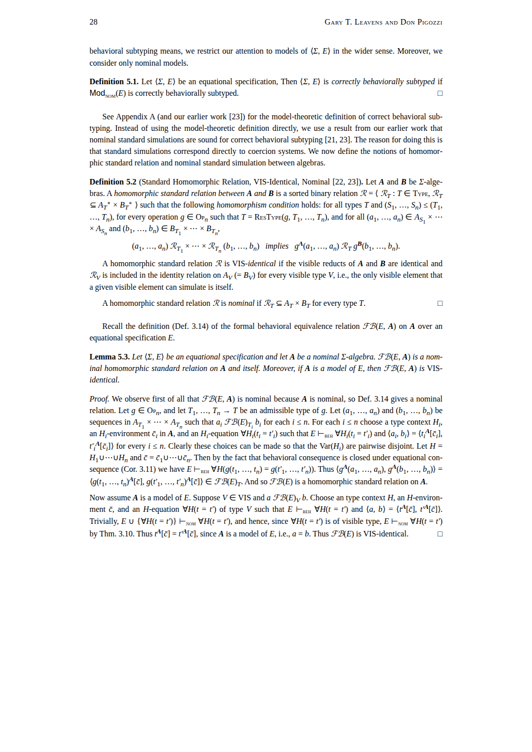28 Gary T. Leavens and Don Pigozzi
behavioral subtyping means, we restrict our attention to models of ⟨Σ, E⟩ in the wider sense. Moreover, we consider only nominal models.
Definition 5.1. Let ⟨Σ, E⟩ be an equational specification, Then ⟨Σ, E⟩ is correctly behaviorally subtyped if Modnom(E) is correctly behaviorally subtyped. □
See Appendix A (and our earlier work [23]) for the model-theoretic definition of correct behavioral subtyping. Instead of using the model-theoretic definition directly, we use a result from our earlier work that nominal standard simulations are sound for correct behavioral subtyping [21, 23]. The reason for doing this is that standard simulations correspond directly to coercion systems. We now define the notions of homomorphic standard relation and nominal standard simulation between algebras.
Definition 5.2 (Standard Homomorphic Relation, VIS-Identical, Nominal [22, 23]). Let A and B be Σ-algebras. A homomorphic standard relation between A and B is a sorted binary relation ℛ = ⟨ ℛT : T ∈ Type, ℛT ⊆ AT∘ × BT∘ ⟩ such that the following homomorphism condition holds: for all types T and (S1, …, Sn) ≤ (T1, …, Tn), for every operation g ∈ Opn such that T = ResType(g, T1, …, Tn), and for all (a1, …, an) ∈ AS1 × ⋯ × ASn and (b1, …, bn) ∈ BT1 × ⋯ × BTn,
(a1, …, an) ℛT1 × ⋯ × ℛTn (b1, …, bn) implies gA(a1, …, an) ℛT gB(b1, …, bn).
A homomorphic standard relation ℛ is VIS-identical if the visible reducts of A and B are identical and ℛV is included in the identity relation on AV (= BV) for every visible type V, i.e., the only visible element that a given visible element can simulate is itself.
A homomorphic standard relation ℛ is nominal if ℛT ⊆ AT × BT for every type T. □
Recall the definition (Def. 3.14) of the formal behavioral equivalence relation ℱℬ(E, A) on A over an equational specification E.
Lemma 5.3. Let ⟨Σ, E⟩ be an equational specification and let A be a nominal Σ-algebra. ℱℬ(E, A) is a nominal homomorphic standard relation on A and itself. Moreover, if A is a model of E, then ℱℬ(E, A) is VIS-identical.
Proof. We observe first of all that ℱℬ(E, A) is nominal because A is nominal, so Def. 3.14 gives a nominal relation. Let g ∈ Opn, and let T1, …, Tn → T be an admissible type of g. Let (a1, …, an) and (b1, …, bn) be sequences in AT1 × ⋯ × ATn such that ai ℱℬ(E)Ti bi for each i ≤ n. For each i ≤ n choose a type context Hi, an Hi-environment c̄i in A, and an Hi-equation ∀Hi(ti = t′i) such that E ⊢beh ∀Hi(ti = t′i) and ⟨ai, bi⟩ = ⟨tiA[c̄i], t′iA[c̄i]⟩ for every i ≤ n. Clearly these choices can be made so that the Var(Hi) are pairwise disjoint. Let H = H1∪⋯∪Hn and c̄ = c̄1∪⋯∪c̄n. Then by the fact that behavioral consequence is closed under equational consequence (Cor. 3.11) we have E ⊢beh ∀H(g(t1, …, tn) = g(t′1, …, t′n)). Thus ⟨gA(a1, …, an), gA(b1, …, bn)⟩ = ⟨g(t1, …, tn)A[c̄], g(t′1, …, t′n)A[c̄]⟩ ∈ ℱℬ(E)T. And so ℱℬ(E) is a homomorphic standard relation on A.
Now assume A is a model of E. Suppose V ∈ VIS and a ℱℬ(E)V b. Choose an type context H, an H-environment c̄, and an H-equation ∀H(t = t′) of type V such that E ⊢beh ∀H(t = t′) and ⟨a, b⟩ = ⟨tA[c̄], t′A[c̄]⟩. Trivially, E ∪ {∀H(t = t′)} ⊢nom ∀H(t = t′), and hence, since ∀H(t = t′) is of visible type, E ⊢nom ∀H(t = t′) by Thm. 3.10. Thus tA[c̄] = t′A[c̄], since A is a model of E, i.e., a = b. Thus ℱℬ(E) is VIS-identical. □